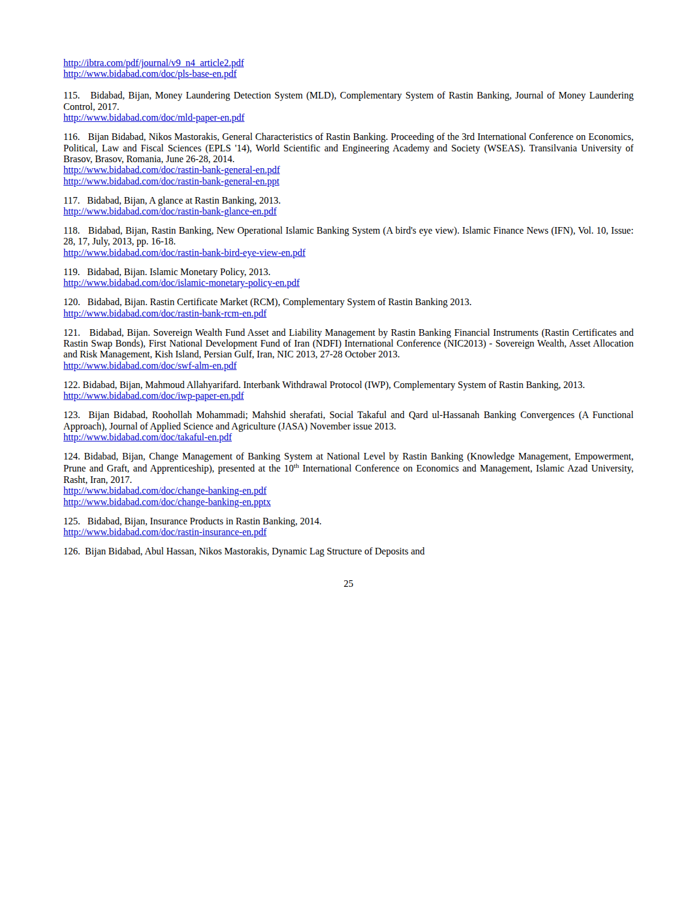http://ibtra.com/pdf/journal/v9_n4_article2.pdf http://www.bidabad.com/doc/pls-base-en.pdf
115. Bidabad, Bijan, Money Laundering Detection System (MLD), Complementary System of Rastin Banking, Journal of Money Laundering Control, 2017.
http://www.bidabad.com/doc/mld-paper-en.pdf
116. Bijan Bidabad, Nikos Mastorakis, General Characteristics of Rastin Banking. Proceeding of the 3rd International Conference on Economics, Political, Law and Fiscal Sciences (EPLS '14), World Scientific and Engineering Academy and Society (WSEAS). Transilvania University of Brasov, Brasov, Romania, June 26-28, 2014.
http://www.bidabad.com/doc/rastin-bank-general-en.pdf http://www.bidabad.com/doc/rastin-bank-general-en.ppt
117. Bidabad, Bijan, A glance at Rastin Banking, 2013.
http://www.bidabad.com/doc/rastin-bank-glance-en.pdf
118. Bidabad, Bijan, Rastin Banking, New Operational Islamic Banking System (A bird's eye view). Islamic Finance News (IFN), Vol. 10, Issue: 28, 17, July, 2013, pp. 16-18.
http://www.bidabad.com/doc/rastin-bank-bird-eye-view-en.pdf
119. Bidabad, Bijan. Islamic Monetary Policy, 2013.
http://www.bidabad.com/doc/islamic-monetary-policy-en.pdf
120. Bidabad, Bijan. Rastin Certificate Market (RCM), Complementary System of Rastin Banking 2013.
http://www.bidabad.com/doc/rastin-bank-rcm-en.pdf
121. Bidabad, Bijan. Sovereign Wealth Fund Asset and Liability Management by Rastin Banking Financial Instruments (Rastin Certificates and Rastin Swap Bonds), First National Development Fund of Iran (NDFI) International Conference (NIC2013) - Sovereign Wealth, Asset Allocation and Risk Management, Kish Island, Persian Gulf, Iran, NIC 2013, 27-28 October 2013.
http://www.bidabad.com/doc/swf-alm-en.pdf
122. Bidabad, Bijan, Mahmoud Allahyarifard. Interbank Withdrawal Protocol (IWP), Complementary System of Rastin Banking, 2013.
http://www.bidabad.com/doc/iwp-paper-en.pdf
123. Bijan Bidabad, Roohollah Mohammadi; Mahshid sherafati, Social Takaful and Qard ul-Hassanah Banking Convergences (A Functional Approach), Journal of Applied Science and Agriculture (JASA) November issue 2013.
http://www.bidabad.com/doc/takaful-en.pdf
124. Bidabad, Bijan, Change Management of Banking System at National Level by Rastin Banking (Knowledge Management, Empowerment, Prune and Graft, and Apprenticeship), presented at the 10th International Conference on Economics and Management, Islamic Azad University, Rasht, Iran, 2017.
http://www.bidabad.com/doc/change-banking-en.pdf http://www.bidabad.com/doc/change-banking-en.pptx
125. Bidabad, Bijan, Insurance Products in Rastin Banking, 2014.
http://www.bidabad.com/doc/rastin-insurance-en.pdf
126. Bijan Bidabad, Abul Hassan, Nikos Mastorakis, Dynamic Lag Structure of Deposits and
25